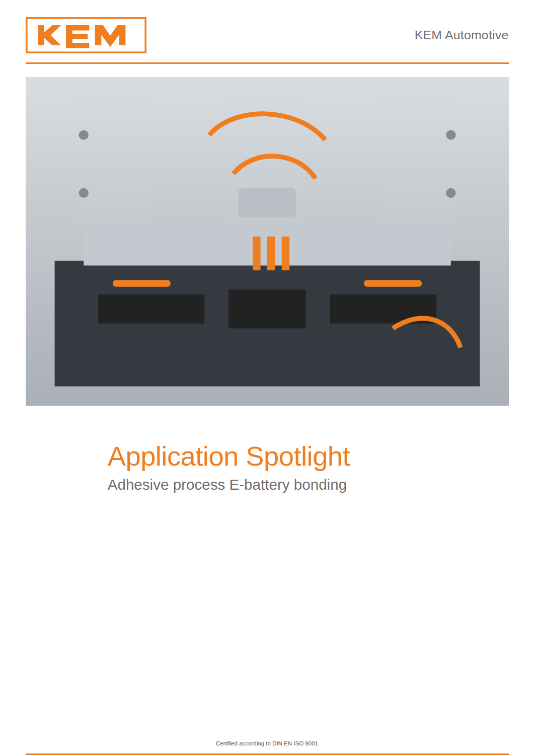KEM Automotive
Application Spotlight
Adhesive process E-battery bonding
Certified according to DIN EN ISO 9001